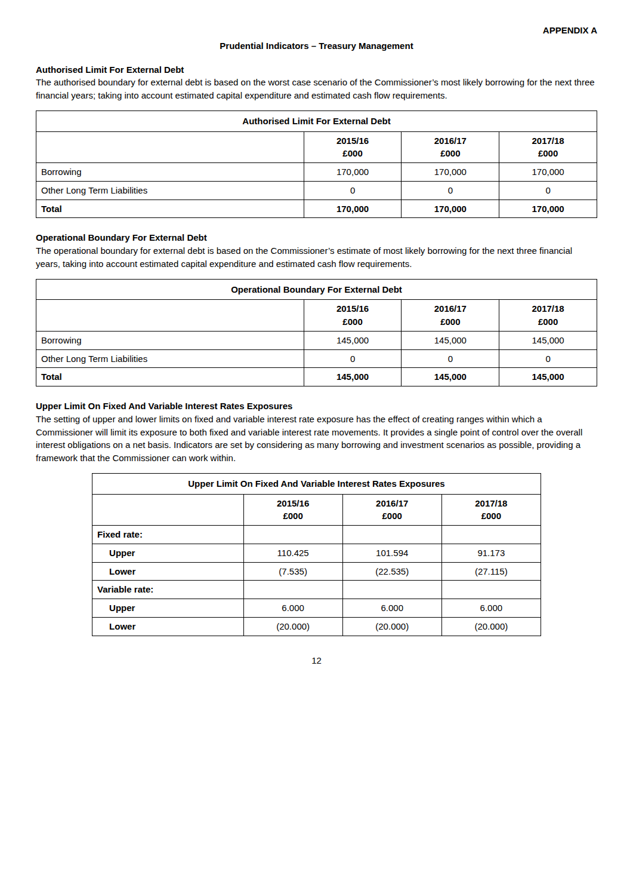APPENDIX A
Prudential Indicators – Treasury Management
Authorised Limit For External Debt
The authorised boundary for external debt is based on the worst case scenario of the Commissioner’s most likely borrowing for the next three financial years; taking into account estimated capital expenditure and estimated cash flow requirements.
Authorised Limit For External Debt
| | 2015/16 £000 | 2016/17 £000 | 2017/18 £000 |
| --- | --- | --- | --- |
| Borrowing | 170,000 | 170,000 | 170,000 |
| Other Long Term Liabilities | 0 | 0 | 0 |
| Total | 170,000 | 170,000 | 170,000 |
Operational Boundary For External Debt
The operational boundary for external debt is based on the Commissioner’s estimate of most likely borrowing for the next three financial years, taking into account estimated capital expenditure and estimated cash flow requirements.
Operational Boundary For External Debt
| | 2015/16 £000 | 2016/17 £000 | 2017/18 £000 |
| --- | --- | --- | --- |
| Borrowing | 145,000 | 145,000 | 145,000 |
| Other Long Term Liabilities | 0 | 0 | 0 |
| Total | 145,000 | 145,000 | 145,000 |
Upper Limit On Fixed And Variable Interest Rates Exposures
The setting of upper and lower limits on fixed and variable interest rate exposure has the effect of creating ranges within which a Commissioner will limit its exposure to both fixed and variable interest rate movements. It provides a single point of control over the overall interest obligations on a net basis. Indicators are set by considering as many borrowing and investment scenarios as possible, providing a framework that the Commissioner can work within.
Upper Limit On Fixed And Variable Interest Rates Exposures
| | 2015/16 £000 | 2016/17 £000 | 2017/18 £000 |
| --- | --- | --- | --- |
| Fixed rate: | | | |
| Upper | 110.425 | 101.594 | 91.173 |
| Lower | (7.535) | (22.535) | (27.115) |
| Variable rate: | | | |
| Upper | 6.000 | 6.000 | 6.000 |
| Lower | (20.000) | (20.000) | (20.000) |
12